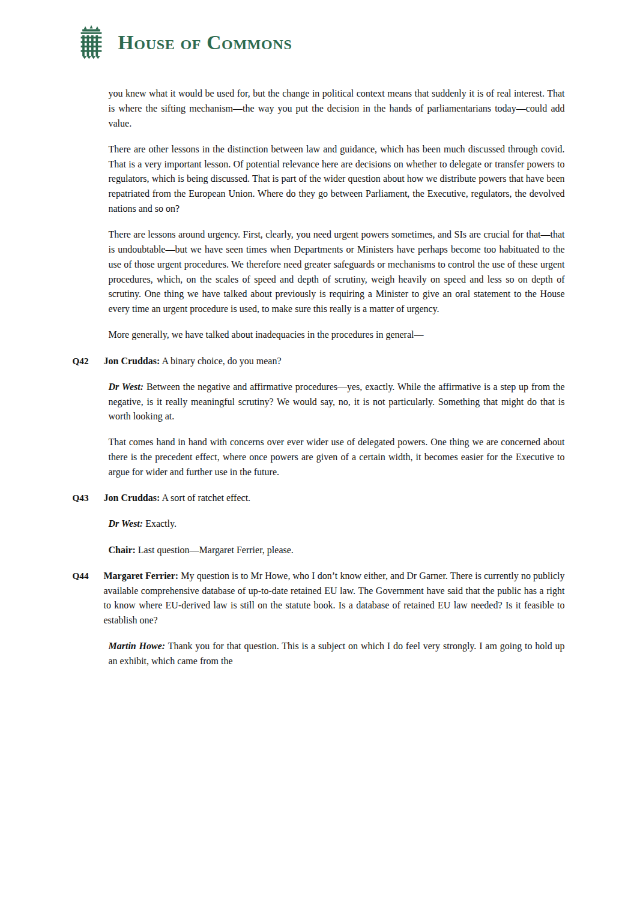House of Commons
you knew what it would be used for, but the change in political context means that suddenly it is of real interest. That is where the sifting mechanism—the way you put the decision in the hands of parliamentarians today—could add value.
There are other lessons in the distinction between law and guidance, which has been much discussed through covid. That is a very important lesson. Of potential relevance here are decisions on whether to delegate or transfer powers to regulators, which is being discussed. That is part of the wider question about how we distribute powers that have been repatriated from the European Union. Where do they go between Parliament, the Executive, regulators, the devolved nations and so on?
There are lessons around urgency. First, clearly, you need urgent powers sometimes, and SIs are crucial for that—that is undoubtable—but we have seen times when Departments or Ministers have perhaps become too habituated to the use of those urgent procedures. We therefore need greater safeguards or mechanisms to control the use of these urgent procedures, which, on the scales of speed and depth of scrutiny, weigh heavily on speed and less so on depth of scrutiny. One thing we have talked about previously is requiring a Minister to give an oral statement to the House every time an urgent procedure is used, to make sure this really is a matter of urgency.
More generally, we have talked about inadequacies in the procedures in general—
Q42
Jon Cruddas: A binary choice, do you mean?
Dr West: Between the negative and affirmative procedures—yes, exactly. While the affirmative is a step up from the negative, is it really meaningful scrutiny? We would say, no, it is not particularly. Something that might do that is worth looking at.
That comes hand in hand with concerns over ever wider use of delegated powers. One thing we are concerned about there is the precedent effect, where once powers are given of a certain width, it becomes easier for the Executive to argue for wider and further use in the future.
Q43
Jon Cruddas: A sort of ratchet effect.
Dr West: Exactly.
Chair: Last question—Margaret Ferrier, please.
Q44
Margaret Ferrier: My question is to Mr Howe, who I don’t know either, and Dr Garner. There is currently no publicly available comprehensive database of up-to-date retained EU law. The Government have said that the public has a right to know where EU-derived law is still on the statute book. Is a database of retained EU law needed? Is it feasible to establish one?
Martin Howe: Thank you for that question. This is a subject on which I do feel very strongly. I am going to hold up an exhibit, which came from the